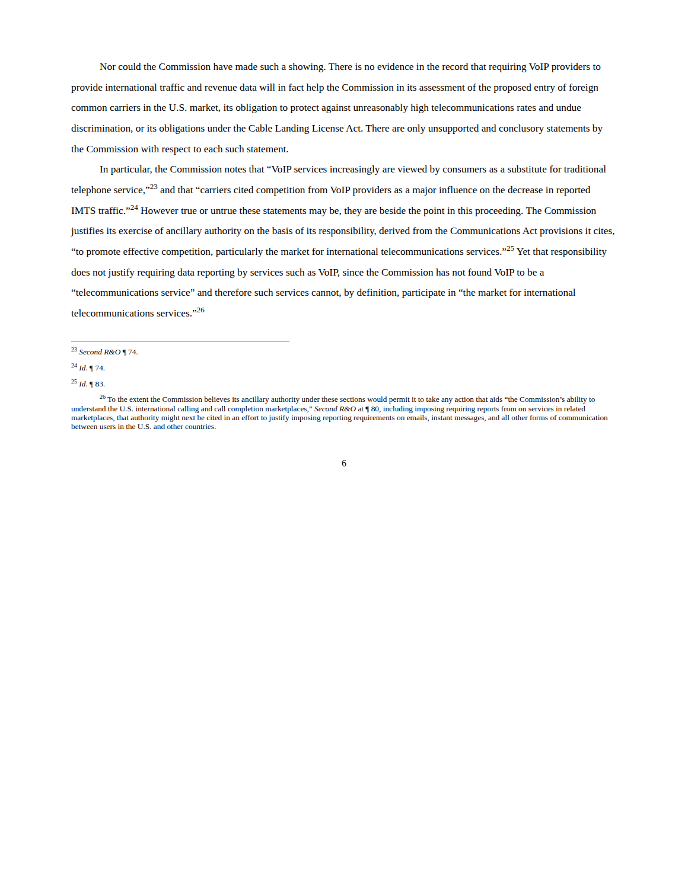Nor could the Commission have made such a showing. There is no evidence in the record that requiring VoIP providers to provide international traffic and revenue data will in fact help the Commission in its assessment of the proposed entry of foreign common carriers in the U.S. market, its obligation to protect against unreasonably high telecommunications rates and undue discrimination, or its obligations under the Cable Landing License Act. There are only unsupported and conclusory statements by the Commission with respect to each such statement.
In particular, the Commission notes that “VoIP services increasingly are viewed by consumers as a substitute for traditional telephone service,”23 and that “carriers cited competition from VoIP providers as a major influence on the decrease in reported IMTS traffic.”24 However true or untrue these statements may be, they are beside the point in this proceeding. The Commission justifies its exercise of ancillary authority on the basis of its responsibility, derived from the Communications Act provisions it cites, “to promote effective competition, particularly the market for international telecommunications services.”25 Yet that responsibility does not justify requiring data reporting by services such as VoIP, since the Commission has not found VoIP to be a “telecommunications service” and therefore such services cannot, by definition, participate in “the market for international telecommunications services.”26
23 Second R&O ¶ 74.
24 Id. ¶ 74.
25 Id. ¶ 83.
26 To the extent the Commission believes its ancillary authority under these sections would permit it to take any action that aids “the Commission’s ability to understand the U.S. international calling and call completion marketplaces,” Second R&O at ¶ 80, including imposing requiring reports from on services in related marketplaces, that authority might next be cited in an effort to justify imposing reporting requirements on emails, instant messages, and all other forms of communication between users in the U.S. and other countries.
6